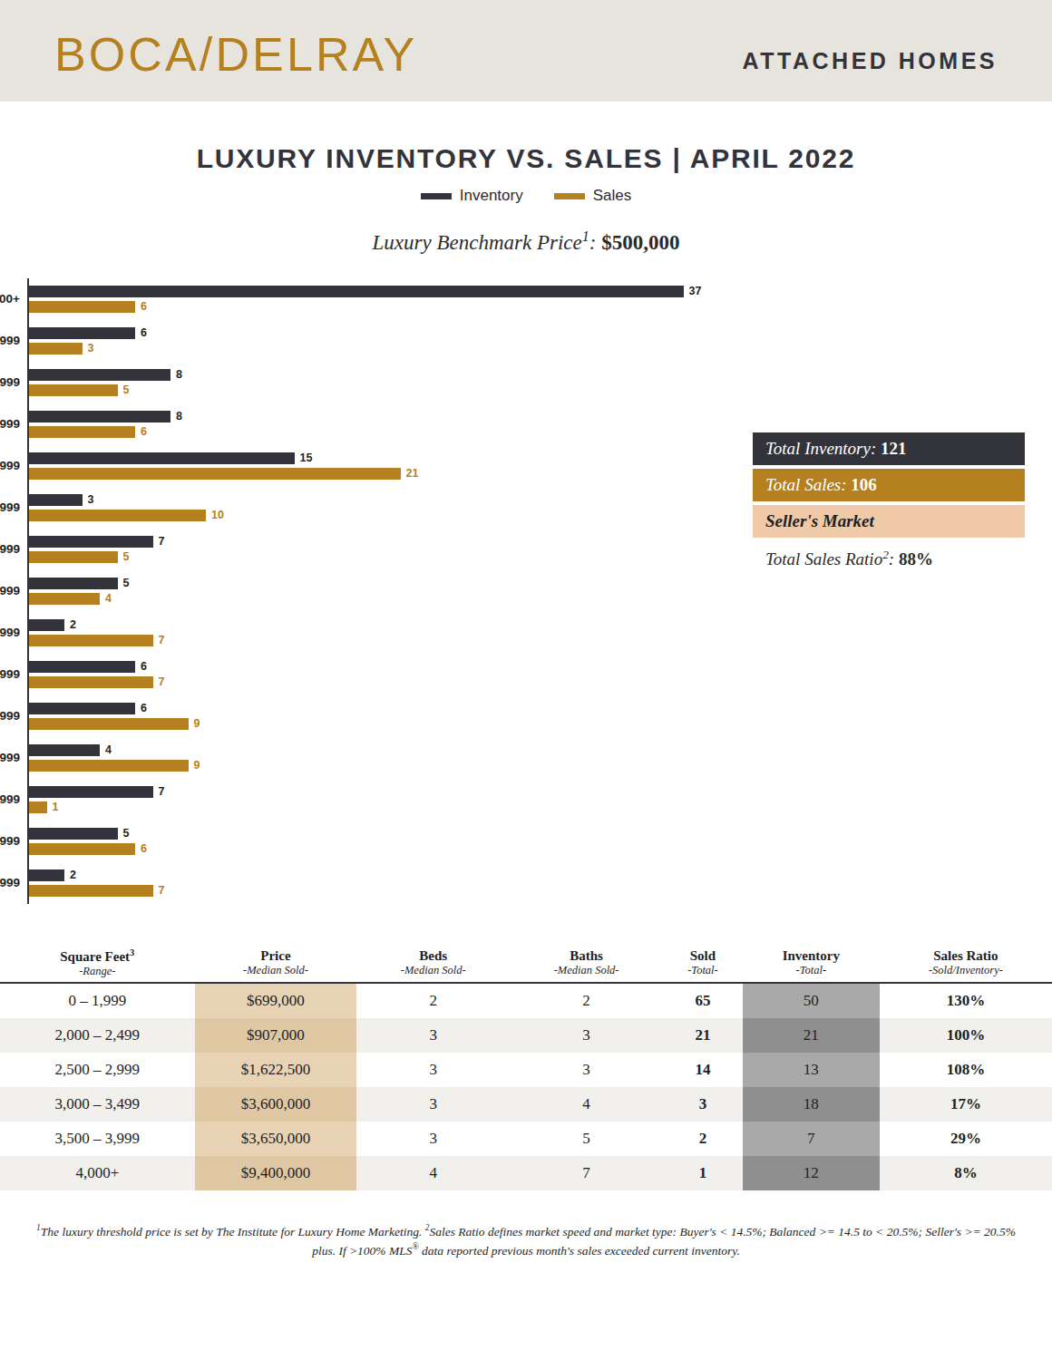BOCA/DELRAY
Attached Homes
Luxury Inventory vs. Sales | April 2022
Inventory
Sales
Luxury Benchmark Price1: $500,000
$3,000,000+
37
6
$2,500,000 - $2,999,999
6
3
$2,000,000 - $2,499,999
8
5
$1,500,000 - $1,999,999
8
6
$1,000,000 - $1,499,999
15
21
$900,000 - $999,999
3
10
$800,000 - $899,999
7
5
$750,000 - $799,999
5
4
$700,000 - $749,999
2
7
$650,000 - $699,999
6
7
$600,000 - $649,999
6
9
$575,000 - $599,999
4
9
$550,000 - $574,999
7
1
$525,000 - $549,999
5
6
$500,000 - $524,999
2
7
Total Inventory: 121
Total Sales: 106
Seller's Market
Total Sales Ratio2: 88%
| Square Feet 3 -Range- | Price -Median Sold- | Beds -Median Sold- | Baths -Median Sold- | Sold -Total- | Inventory -Total- | Sales Ratio -Sold/Inventory- |
| --- | --- | --- | --- | --- | --- | --- |
| 0 – 1,999 | $699,000 | 2 | 2 | 65 | 50 | 130% |
| 2,000 – 2,499 | $907,000 | 3 | 3 | 21 | 21 | 100% |
| 2,500 – 2,999 | $1,622,500 | 3 | 3 | 14 | 13 | 108% |
| 3,000 – 3,499 | $3,600,000 | 3 | 4 | 3 | 18 | 17% |
| 3,500 – 3,999 | $3,650,000 | 3 | 5 | 2 | 7 | 29% |
| 4,000+ | $9,400,000 | 4 | 7 | 1 | 12 | 8% |
1The luxury threshold price is set by The Institute for Luxury Home Marketing. 2Sales Ratio defines market speed and market type: Buyer's < 14.5%; Balanced >= 14.5 to < 20.5%; Seller's >= 20.5% plus. If >100% MLS® data reported previous month's sales exceeded current inventory.